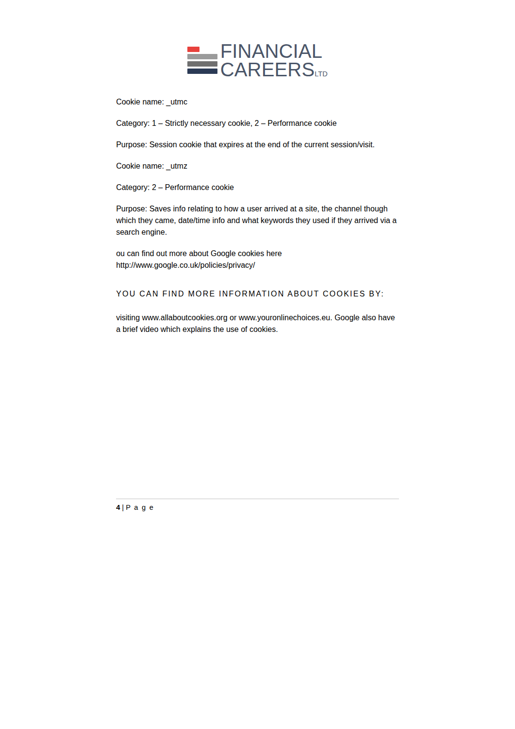FINANCIAL CAREERSLTD
Cookie name: _utmc
Category: 1 – Strictly necessary cookie, 2 – Performance cookie
Purpose: Session cookie that expires at the end of the current session/visit.
Cookie name: _utmz
Category: 2 – Performance cookie
Purpose: Saves info relating to how a user arrived at a site, the channel though which they came, date/time info and what keywords they used if they arrived via a search engine.
ou can find out more about Google cookies here http://www.google.co.uk/policies/privacy/
You can find more information about cookies by:
visiting www.allaboutcookies.org or www.youronlinechoices.eu. Google also have a brief video which explains the use of cookies.
4 | P a g e